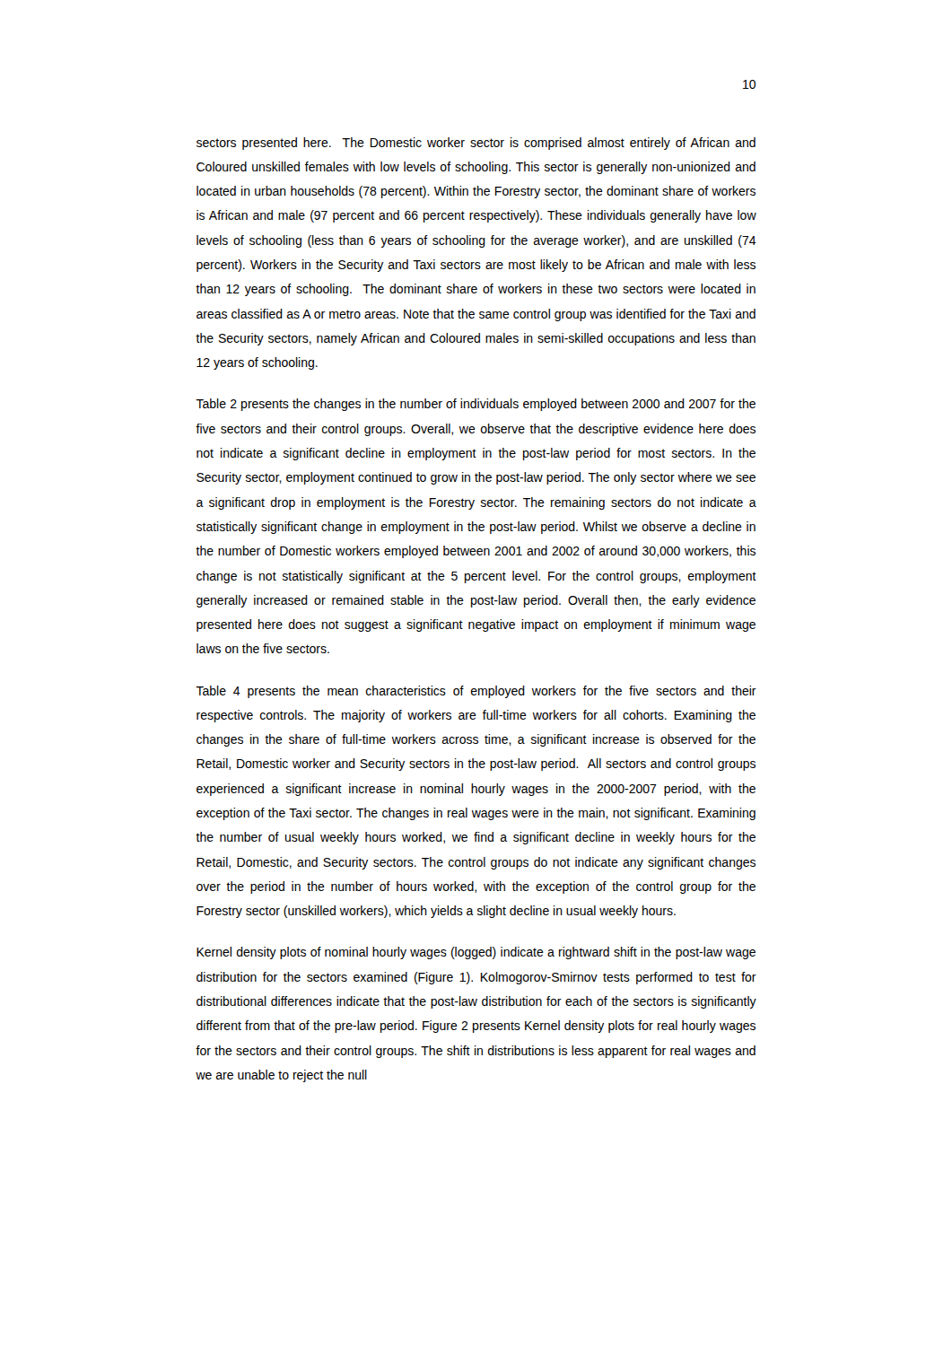10
sectors presented here. The Domestic worker sector is comprised almost entirely of African and Coloured unskilled females with low levels of schooling. This sector is generally non-unionized and located in urban households (78 percent). Within the Forestry sector, the dominant share of workers is African and male (97 percent and 66 percent respectively). These individuals generally have low levels of schooling (less than 6 years of schooling for the average worker), and are unskilled (74 percent). Workers in the Security and Taxi sectors are most likely to be African and male with less than 12 years of schooling. The dominant share of workers in these two sectors were located in areas classified as A or metro areas. Note that the same control group was identified for the Taxi and the Security sectors, namely African and Coloured males in semi-skilled occupations and less than 12 years of schooling.
Table 2 presents the changes in the number of individuals employed between 2000 and 2007 for the five sectors and their control groups. Overall, we observe that the descriptive evidence here does not indicate a significant decline in employment in the post-law period for most sectors. In the Security sector, employment continued to grow in the post-law period. The only sector where we see a significant drop in employment is the Forestry sector. The remaining sectors do not indicate a statistically significant change in employment in the post-law period. Whilst we observe a decline in the number of Domestic workers employed between 2001 and 2002 of around 30,000 workers, this change is not statistically significant at the 5 percent level. For the control groups, employment generally increased or remained stable in the post-law period. Overall then, the early evidence presented here does not suggest a significant negative impact on employment if minimum wage laws on the five sectors.
Table 4 presents the mean characteristics of employed workers for the five sectors and their respective controls. The majority of workers are full-time workers for all cohorts. Examining the changes in the share of full-time workers across time, a significant increase is observed for the Retail, Domestic worker and Security sectors in the post-law period. All sectors and control groups experienced a significant increase in nominal hourly wages in the 2000-2007 period, with the exception of the Taxi sector. The changes in real wages were in the main, not significant. Examining the number of usual weekly hours worked, we find a significant decline in weekly hours for the Retail, Domestic, and Security sectors. The control groups do not indicate any significant changes over the period in the number of hours worked, with the exception of the control group for the Forestry sector (unskilled workers), which yields a slight decline in usual weekly hours.
Kernel density plots of nominal hourly wages (logged) indicate a rightward shift in the post-law wage distribution for the sectors examined (Figure 1). Kolmogorov-Smirnov tests performed to test for distributional differences indicate that the post-law distribution for each of the sectors is significantly different from that of the pre-law period. Figure 2 presents Kernel density plots for real hourly wages for the sectors and their control groups. The shift in distributions is less apparent for real wages and we are unable to reject the null